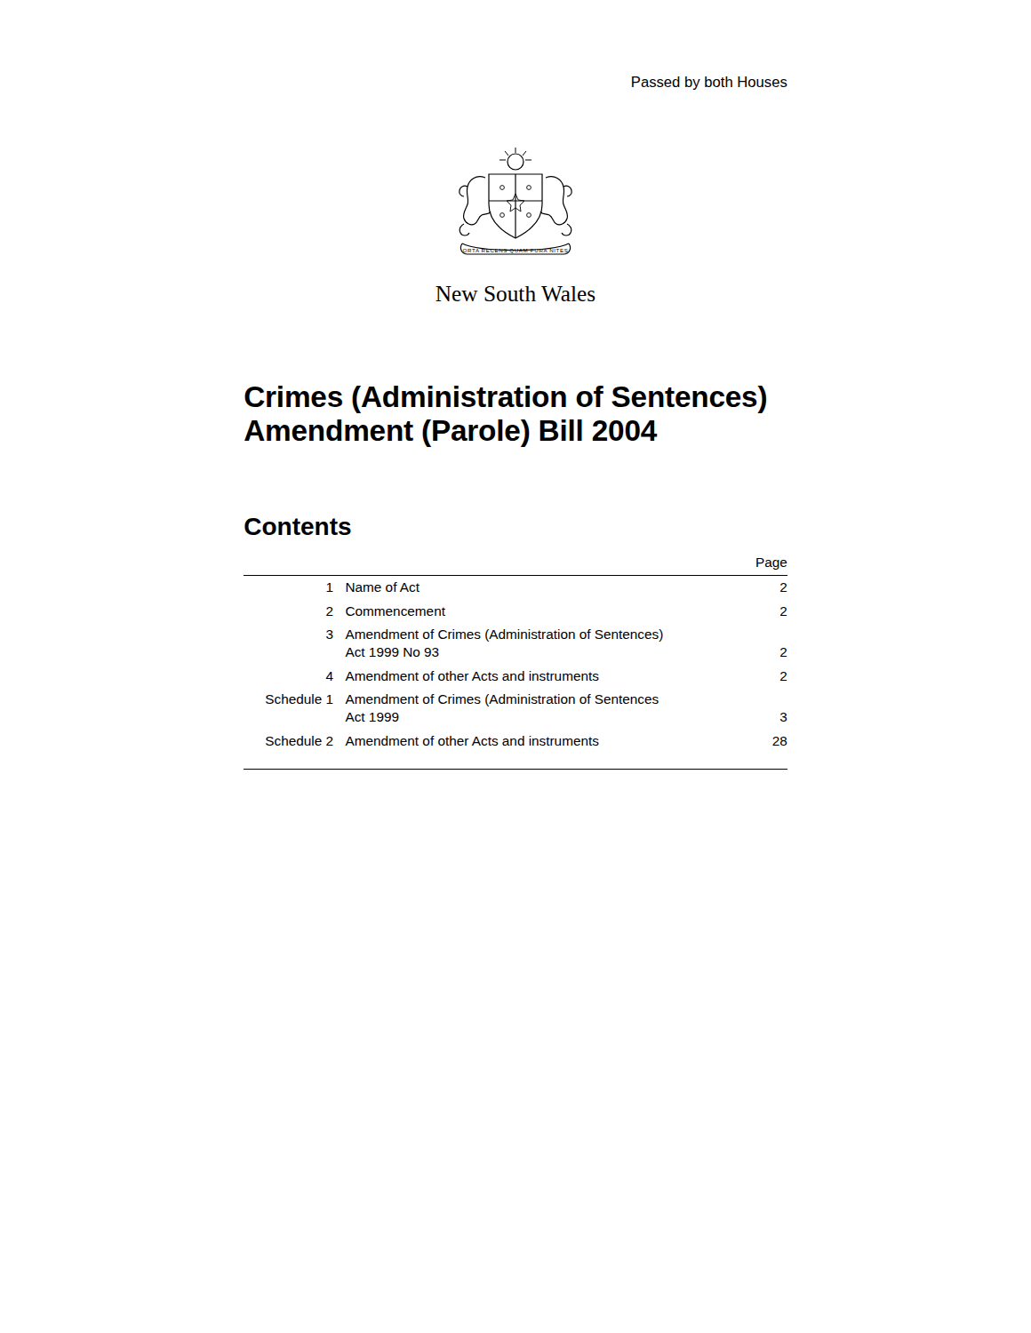Passed by both Houses
ORTA RECENS QUAM PURA NITES
New South Wales
Crimes (Administration of Sentences)
Amendment (Parole) Bill 2004
Contents
| | | Page |
| --- | --- | --- |
| 1 | Name of Act | 2 |
| 2 | Commencement | 2 |
| 3 | Amendment of Crimes (Administration of Sentences) Act 1999 No 93 | 2 |
| 4 | Amendment of other Acts and instruments | 2 |
| Schedule 1 | Amendment of Crimes (Administration of Sentences Act 1999 | 3 |
| Schedule 2 | Amendment of other Acts and instruments | 28 |